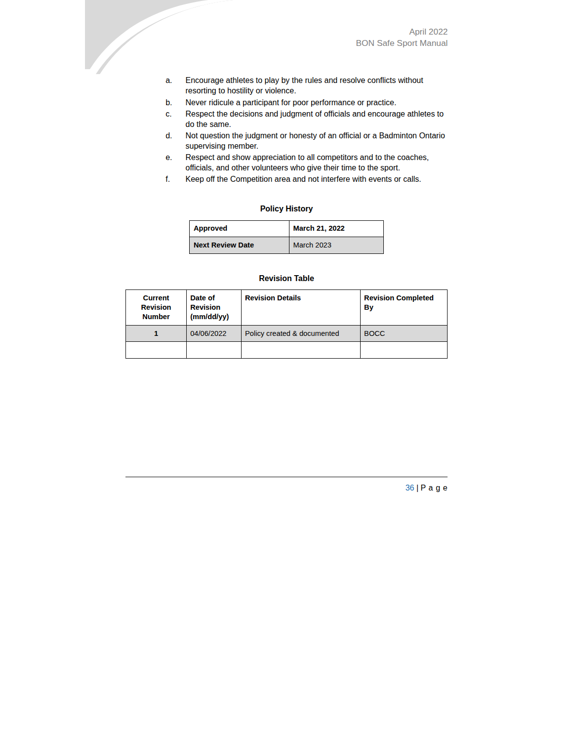April 2022 BON Safe Sport Manual
a. Encourage athletes to play by the rules and resolve conflicts without resorting to hostility or violence.
b. Never ridicule a participant for poor performance or practice.
c. Respect the decisions and judgment of officials and encourage athletes to do the same.
d. Not question the judgment or honesty of an official or a Badminton Ontario supervising member.
e. Respect and show appreciation to all competitors and to the coaches, officials, and other volunteers who give their time to the sport.
f. Keep off the Competition area and not interfere with events or calls.
Policy History
| Approved | March 21, 2022 |
| Next Review Date | March 2023 |
Revision Table
| Current Revision Number | Date of Revision (mm/dd/yy) | Revision Details | Revision Completed By |
| --- | --- | --- | --- |
| 1 | 04/06/2022 | Policy created & documented | BOCC |
36 | P a g e